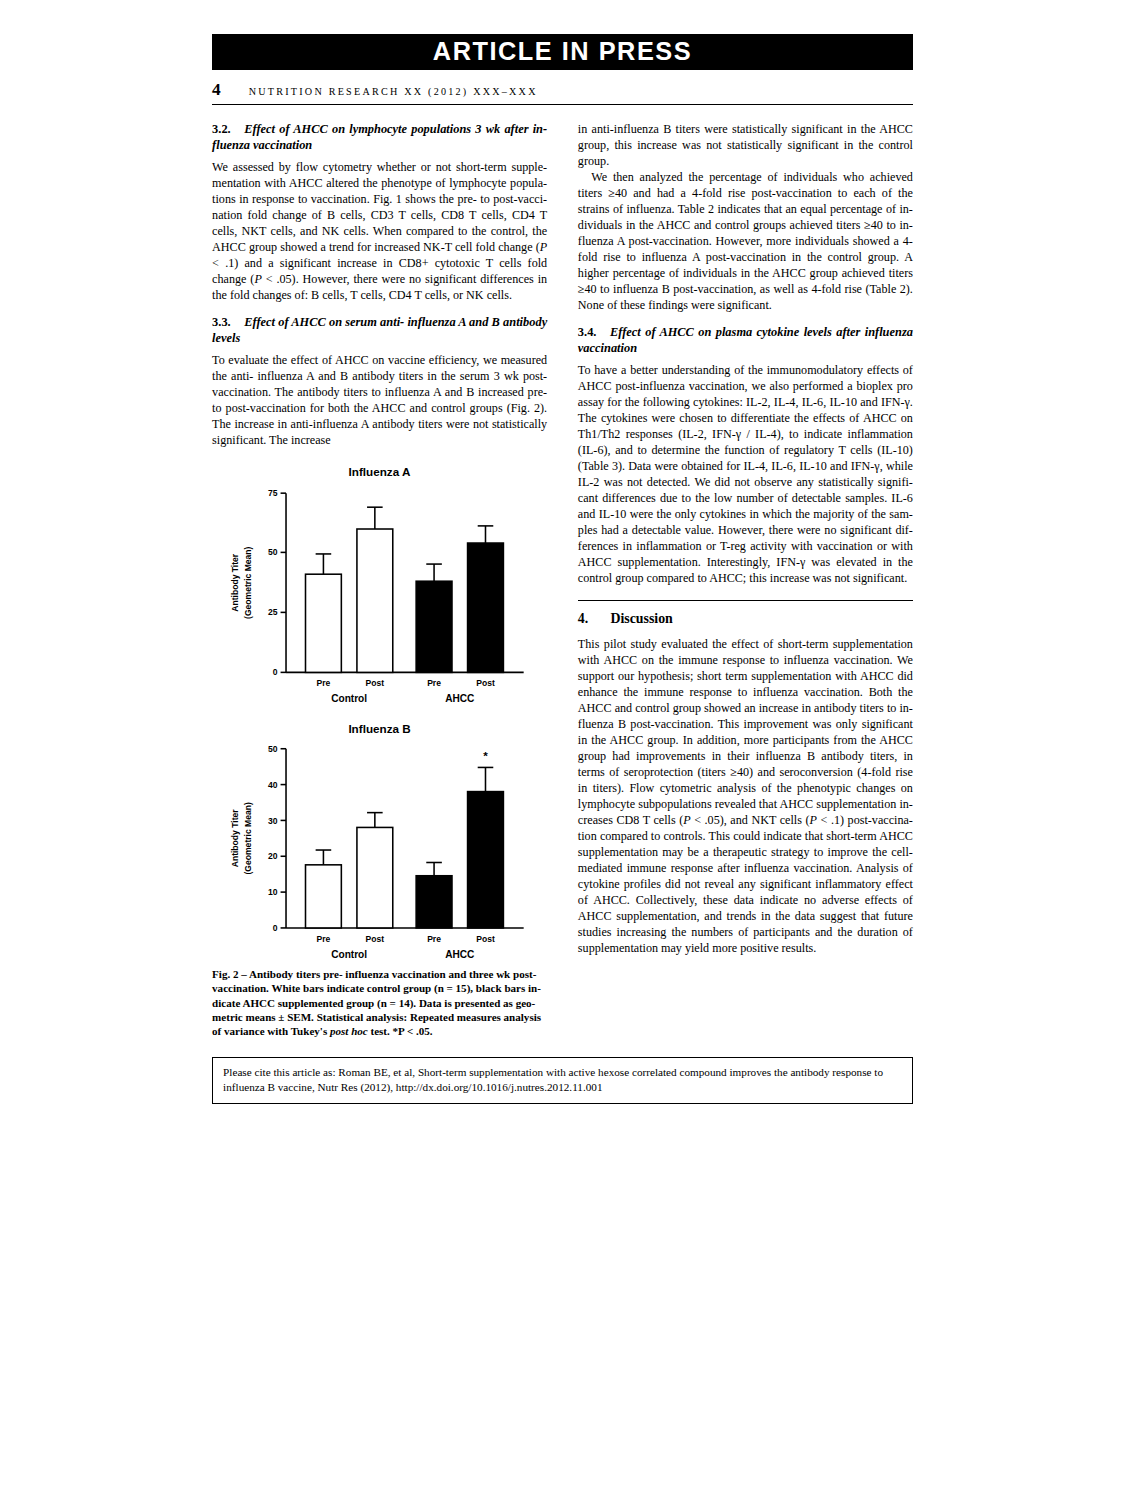ARTICLE IN PRESS
4 nutrition research xx (2012) xxx–xxx
3.2. Effect of AHCC on lymphocyte populations 3 wk after influenza vaccination
We assessed by flow cytometry whether or not short-term supplementation with AHCC altered the phenotype of lymphocyte populations in response to vaccination. Fig. 1 shows the pre- to post-vaccination fold change of B cells, CD3 T cells, CD8 T cells, CD4 T cells, NKT cells, and NK cells. When compared to the control, the AHCC group showed a trend for increased NK-T cell fold change (P < .1) and a significant increase in CD8+ cytotoxic T cells fold change (P < .05). However, there were no significant differences in the fold changes of: B cells, T cells, CD4 T cells, or NK cells.
3.3. Effect of AHCC on serum anti- influenza A and B antibody levels
To evaluate the effect of AHCC on vaccine efficiency, we measured the anti- influenza A and B antibody titers in the serum 3 wk post-vaccination. The antibody titers to influenza A and B increased pre- to post-vaccination for both the AHCC and control groups (Fig. 2). The increase in anti-influenza A antibody titers were not statistically significant. The increase
Influenza A 0 25 50 75 Antibody Titer (Geometric Mean) Pre Post Pre Post Control AHCC Influenza B 0 10 20 30 40 50 Antibody Titer (Geometric Mean) * Pre Post Pre Post Control AHCC
Fig. 2 – Antibody titers pre- influenza vaccination and three wk post-vaccination. White bars indicate control group (n = 15), black bars indicate AHCC supplemented group (n = 14). Data is presented as geometric means ± SEM. Statistical analysis: Repeated measures analysis of variance with Tukey's post hoc test. *P < .05.
in anti-influenza B titers were statistically significant in the AHCC group, this increase was not statistically significant in the control group.
We then analyzed the percentage of individuals who achieved titers ≥40 and had a 4-fold rise post-vaccination to each of the strains of influenza. Table 2 indicates that an equal percentage of individuals in the AHCC and control groups achieved titers ≥40 to influenza A post-vaccination. However, more individuals showed a 4-fold rise to influenza A post-vaccination in the control group. A higher percentage of individuals in the AHCC group achieved titers ≥40 to influenza B post-vaccination, as well as 4-fold rise (Table 2). None of these findings were significant.
3.4. Effect of AHCC on plasma cytokine levels after influenza vaccination
To have a better understanding of the immunomodulatory effects of AHCC post-influenza vaccination, we also performed a bioplex pro assay for the following cytokines: IL-2, IL-4, IL-6, IL-10 and IFN-γ. The cytokines were chosen to differentiate the effects of AHCC on Th1/Th2 responses (IL-2, IFN-γ / IL-4), to indicate inflammation (IL-6), and to determine the function of regulatory T cells (IL-10) (Table 3). Data were obtained for IL-4, IL-6, IL-10 and IFN-γ, while IL-2 was not detected. We did not observe any statistically significant differences due to the low number of detectable samples. IL-6 and IL-10 were the only cytokines in which the majority of the samples had a detectable value. However, there were no significant differences in inflammation or T-reg activity with vaccination or with AHCC supplementation. Interestingly, IFN-γ was elevated in the control group compared to AHCC; this increase was not significant.
4. Discussion
This pilot study evaluated the effect of short-term supplementation with AHCC on the immune response to influenza vaccination. We support our hypothesis; short term supplementation with AHCC did enhance the immune response to influenza vaccination. Both the AHCC and control group showed an increase in antibody titers to influenza B post-vaccination. This improvement was only significant in the AHCC group. In addition, more participants from the AHCC group had improvements in their influenza B antibody titers, in terms of seroprotection (titers ≥40) and seroconversion (4-fold rise in titers). Flow cytometric analysis of the phenotypic changes on lymphocyte subpopulations revealed that AHCC supplementation increases CD8 T cells (P < .05), and NKT cells (P < .1) post-vaccination compared to controls. This could indicate that short-term AHCC supplementation may be a therapeutic strategy to improve the cell-mediated immune response after influenza vaccination. Analysis of cytokine profiles did not reveal any significant inflammatory effect of AHCC. Collectively, these data indicate no adverse effects of AHCC supplementation, and trends in the data suggest that future studies increasing the numbers of participants and the duration of supplementation may yield more positive results.
Please cite this article as: Roman BE, et al, Short-term supplementation with active hexose correlated compound improves the antibody response to influenza B vaccine, Nutr Res (2012), http://dx.doi.org/10.1016/j.nutres.2012.11.001